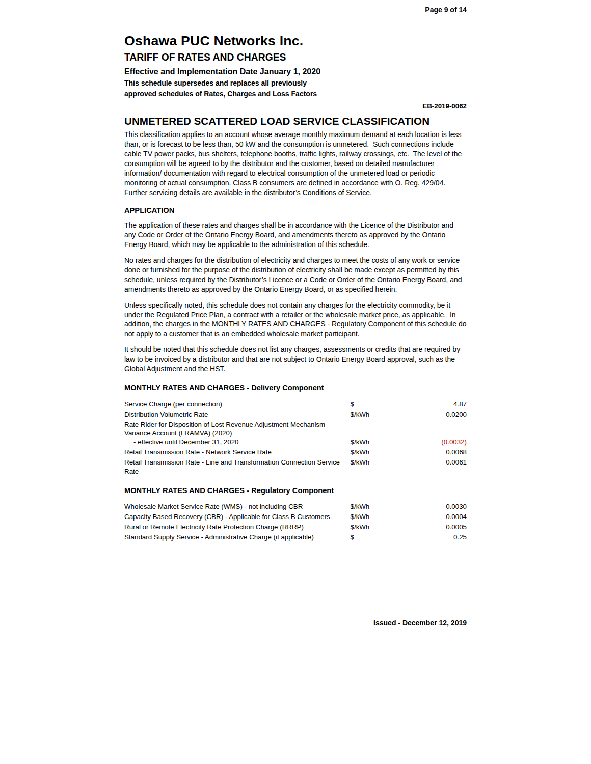Page 9 of 14
Oshawa PUC Networks Inc.
TARIFF OF RATES AND CHARGES
Effective and Implementation Date January 1, 2020
This schedule supersedes and replaces all previously
approved schedules of Rates, Charges and Loss Factors
EB-2019-0062
UNMETERED SCATTERED LOAD SERVICE CLASSIFICATION
This classification applies to an account whose average monthly maximum demand at each location is less than, or is forecast to be less than, 50 kW and the consumption is unmetered. Such connections include cable TV power packs, bus shelters, telephone booths, traffic lights, railway crossings, etc. The level of the consumption will be agreed to by the distributor and the customer, based on detailed manufacturer information/ documentation with regard to electrical consumption of the unmetered load or periodic monitoring of actual consumption. Class B consumers are defined in accordance with O. Reg. 429/04. Further servicing details are available in the distributor’s Conditions of Service.
APPLICATION
The application of these rates and charges shall be in accordance with the Licence of the Distributor and any Code or Order of the Ontario Energy Board, and amendments thereto as approved by the Ontario Energy Board, which may be applicable to the administration of this schedule.
No rates and charges for the distribution of electricity and charges to meet the costs of any work or service done or furnished for the purpose of the distribution of electricity shall be made except as permitted by this schedule, unless required by the Distributor’s Licence or a Code or Order of the Ontario Energy Board, and amendments thereto as approved by the Ontario Energy Board, or as specified herein.
Unless specifically noted, this schedule does not contain any charges for the electricity commodity, be it under the Regulated Price Plan, a contract with a retailer or the wholesale market price, as applicable. In addition, the charges in the MONTHLY RATES AND CHARGES - Regulatory Component of this schedule do not apply to a customer that is an embedded wholesale market participant.
It should be noted that this schedule does not list any charges, assessments or credits that are required by law to be invoiced by a distributor and that are not subject to Ontario Energy Board approval, such as the Global Adjustment and the HST.
MONTHLY RATES AND CHARGES - Delivery Component
| Service Charge (per connection) | $ | 4.87 |
| Distribution Volumetric Rate | $/kWh | 0.0200 |
| Rate Rider for Disposition of Lost Revenue Adjustment Mechanism Variance Account (LRAMVA) (2020) - effective until December 31, 2020 | $/kWh | (0.0032) |
| Retail Transmission Rate - Network Service Rate | $/kWh | 0.0068 |
| Retail Transmission Rate - Line and Transformation Connection Service Rate | $/kWh | 0.0061 |
MONTHLY RATES AND CHARGES - Regulatory Component
| Wholesale Market Service Rate (WMS) - not including CBR | $/kWh | 0.0030 |
| Capacity Based Recovery (CBR) - Applicable for Class B Customers | $/kWh | 0.0004 |
| Rural or Remote Electricity Rate Protection Charge (RRRP) | $/kWh | 0.0005 |
| Standard Supply Service - Administrative Charge (if applicable) | $ | 0.25 |
Issued - December 12, 2019